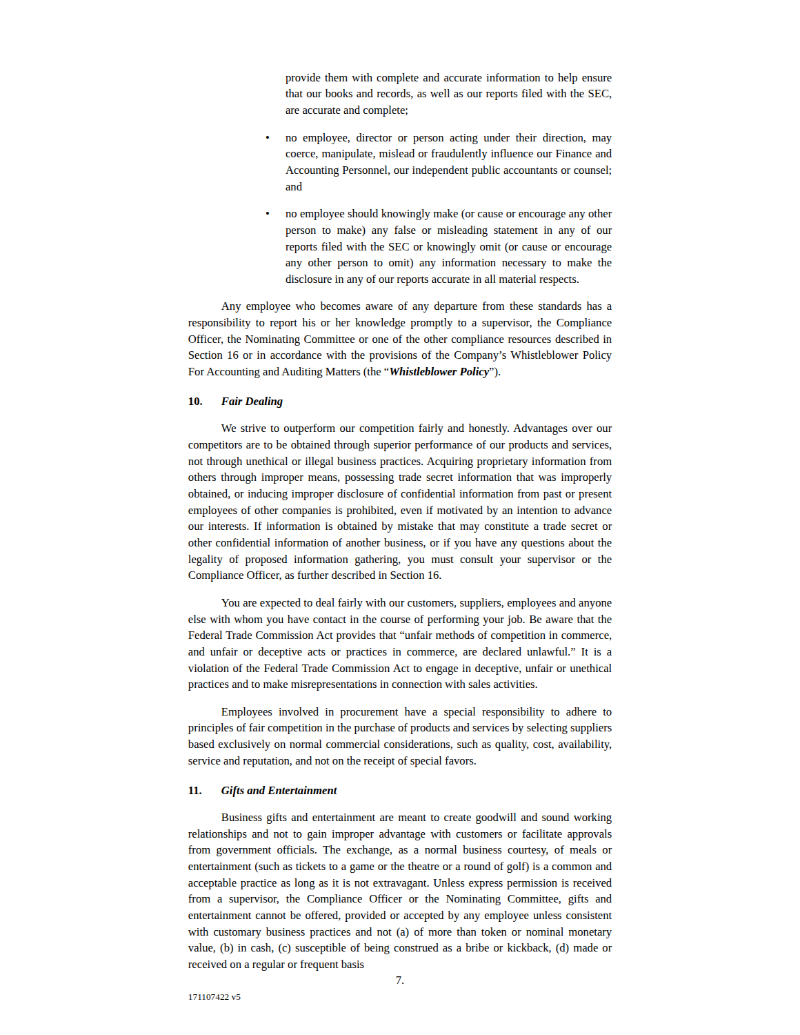provide them with complete and accurate information to help ensure that our books and records, as well as our reports filed with the SEC, are accurate and complete;
no employee, director or person acting under their direction, may coerce, manipulate, mislead or fraudulently influence our Finance and Accounting Personnel, our independent public accountants or counsel; and
no employee should knowingly make (or cause or encourage any other person to make) any false or misleading statement in any of our reports filed with the SEC or knowingly omit (or cause or encourage any other person to omit) any information necessary to make the disclosure in any of our reports accurate in all material respects.
Any employee who becomes aware of any departure from these standards has a responsibility to report his or her knowledge promptly to a supervisor, the Compliance Officer, the Nominating Committee or one of the other compliance resources described in Section 16 or in accordance with the provisions of the Company’s Whistleblower Policy For Accounting and Auditing Matters (the “Whistleblower Policy”).
10. Fair Dealing
We strive to outperform our competition fairly and honestly. Advantages over our competitors are to be obtained through superior performance of our products and services, not through unethical or illegal business practices. Acquiring proprietary information from others through improper means, possessing trade secret information that was improperly obtained, or inducing improper disclosure of confidential information from past or present employees of other companies is prohibited, even if motivated by an intention to advance our interests. If information is obtained by mistake that may constitute a trade secret or other confidential information of another business, or if you have any questions about the legality of proposed information gathering, you must consult your supervisor or the Compliance Officer, as further described in Section 16.
You are expected to deal fairly with our customers, suppliers, employees and anyone else with whom you have contact in the course of performing your job. Be aware that the Federal Trade Commission Act provides that “unfair methods of competition in commerce, and unfair or deceptive acts or practices in commerce, are declared unlawful.” It is a violation of the Federal Trade Commission Act to engage in deceptive, unfair or unethical practices and to make misrepresentations in connection with sales activities.
Employees involved in procurement have a special responsibility to adhere to principles of fair competition in the purchase of products and services by selecting suppliers based exclusively on normal commercial considerations, such as quality, cost, availability, service and reputation, and not on the receipt of special favors.
11. Gifts and Entertainment
Business gifts and entertainment are meant to create goodwill and sound working relationships and not to gain improper advantage with customers or facilitate approvals from government officials. The exchange, as a normal business courtesy, of meals or entertainment (such as tickets to a game or the theatre or a round of golf) is a common and acceptable practice as long as it is not extravagant. Unless express permission is received from a supervisor, the Compliance Officer or the Nominating Committee, gifts and entertainment cannot be offered, provided or accepted by any employee unless consistent with customary business practices and not (a) of more than token or nominal monetary value, (b) in cash, (c) susceptible of being construed as a bribe or kickback, (d) made or received on a regular or frequent basis
7.
171107422 v5